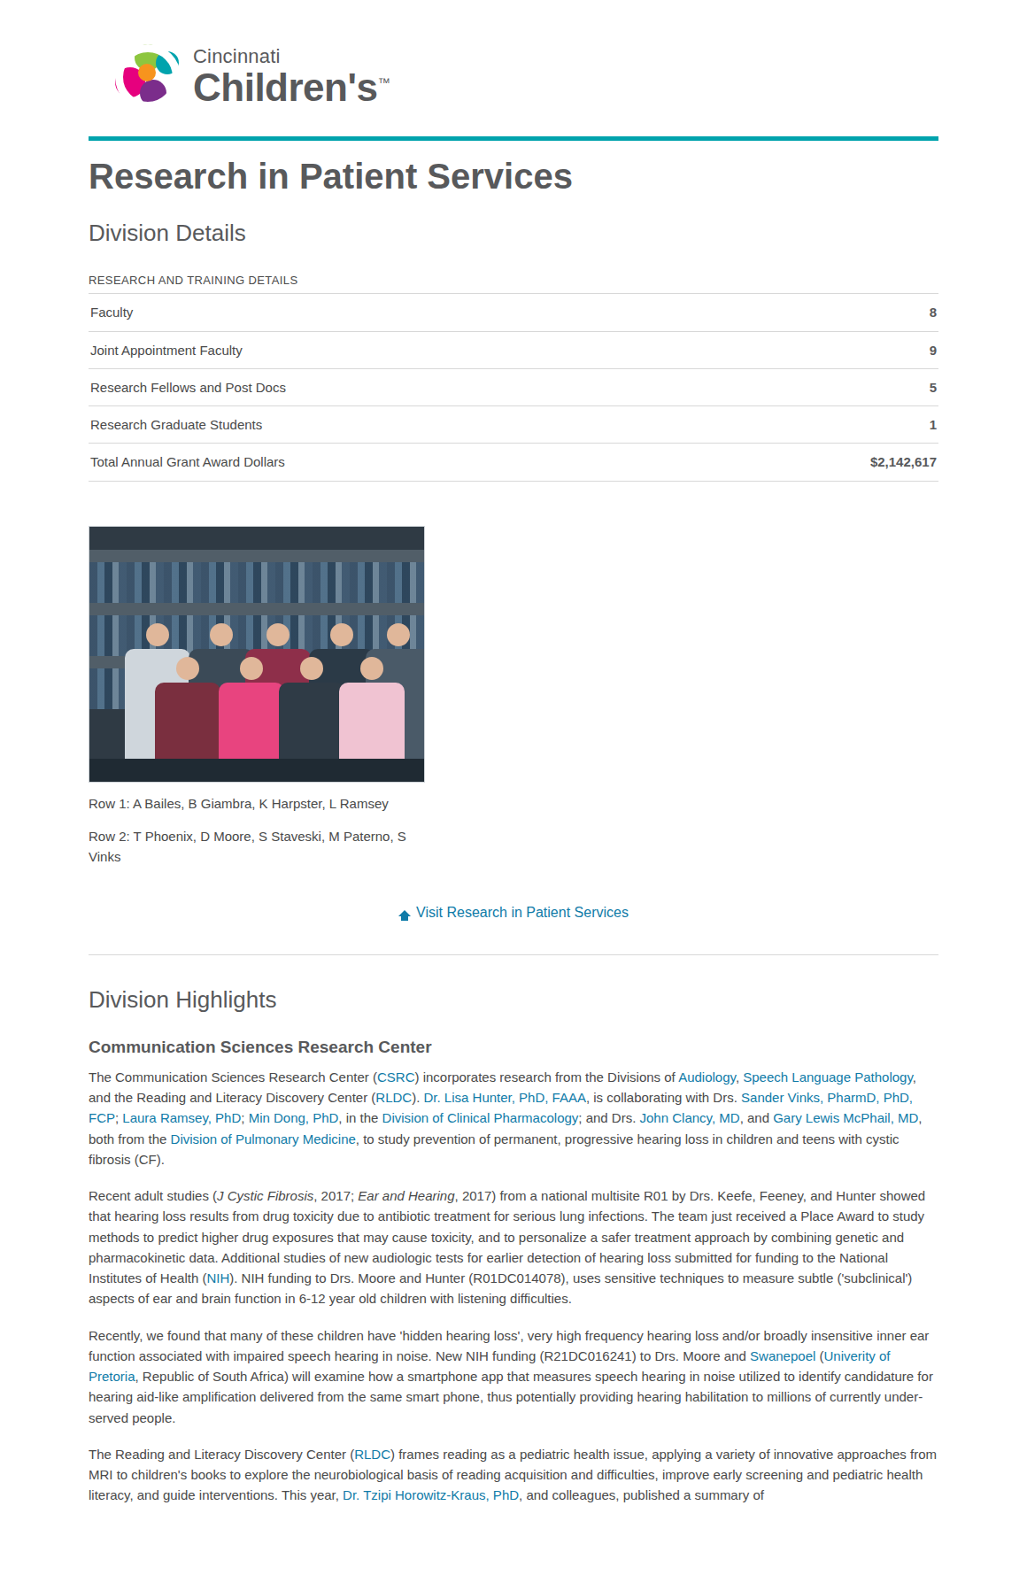Cincinnati Children's™
Research in Patient Services
Division Details
RESEARCH AND TRAINING DETAILS
| Faculty | 8 |
| Joint Appointment Faculty | 9 |
| Research Fellows and Post Docs | 5 |
| Research Graduate Students | 1 |
| Total Annual Grant Award Dollars | $2,142,617 |
Row 1: A Bailes, B Giambra, K Harpster, L Ramsey
Row 2: T Phoenix, D Moore, S Staveski, M Paterno, S Vinks
Visit Research in Patient Services
Division Highlights
Communication Sciences Research Center
The Communication Sciences Research Center (CSRC) incorporates research from the Divisions of Audiology, Speech Language Pathology, and the Reading and Literacy Discovery Center (RLDC). Dr. Lisa Hunter, PhD, FAAA, is collaborating with Drs. Sander Vinks, PharmD, PhD, FCP; Laura Ramsey, PhD; Min Dong, PhD, in the Division of Clinical Pharmacology; and Drs. John Clancy, MD, and Gary Lewis McPhail, MD, both from the Division of Pulmonary Medicine, to study prevention of permanent, progressive hearing loss in children and teens with cystic fibrosis (CF).
Recent adult studies (J Cystic Fibrosis, 2017; Ear and Hearing, 2017) from a national multisite R01 by Drs. Keefe, Feeney, and Hunter showed that hearing loss results from drug toxicity due to antibiotic treatment for serious lung infections. The team just received a Place Award to study methods to predict higher drug exposures that may cause toxicity, and to personalize a safer treatment approach by combining genetic and pharmacokinetic data. Additional studies of new audiologic tests for earlier detection of hearing loss submitted for funding to the National Institutes of Health (NIH). NIH funding to Drs. Moore and Hunter (R01DC014078), uses sensitive techniques to measure subtle ('subclinical') aspects of ear and brain function in 6-12 year old children with listening difficulties.
Recently, we found that many of these children have 'hidden hearing loss', very high frequency hearing loss and/or broadly insensitive inner ear function associated with impaired speech hearing in noise. New NIH funding (R21DC016241) to Drs. Moore and Swanepoel (Univerity of Pretoria, Republic of South Africa) will examine how a smartphone app that measures speech hearing in noise utilized to identify candidature for hearing aid-like amplification delivered from the same smart phone, thus potentially providing hearing habilitation to millions of currently under-served people.
The Reading and Literacy Discovery Center (RLDC) frames reading as a pediatric health issue, applying a variety of innovative approaches from MRI to children's books to explore the neurobiological basis of reading acquisition and difficulties, improve early screening and pediatric health literacy, and guide interventions. This year, Dr. Tzipi Horowitz-Kraus, PhD, and colleagues, published a summary of